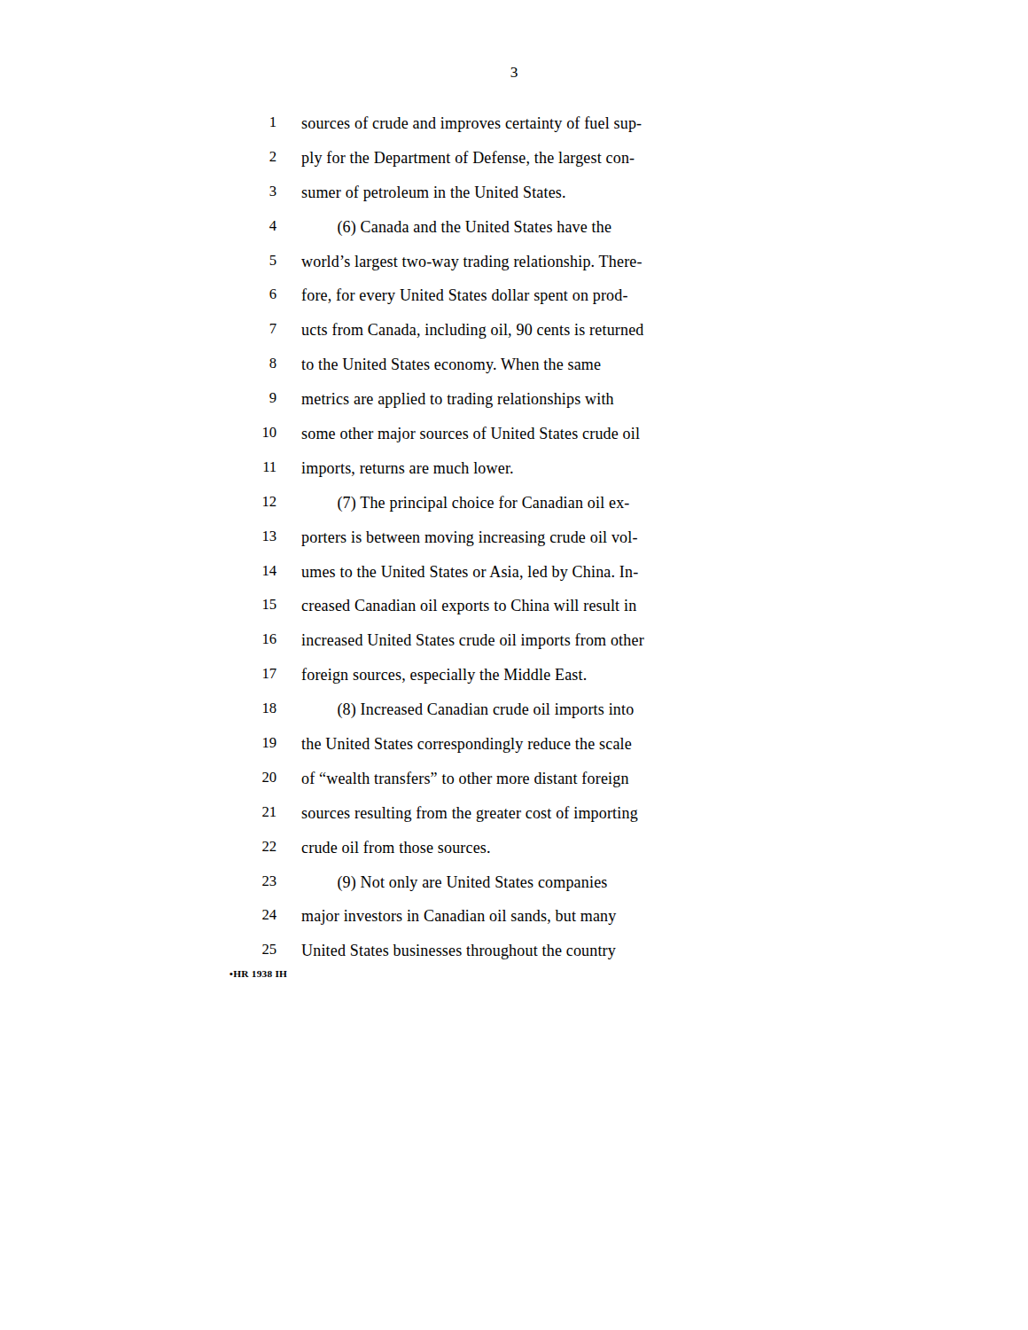3
| 1 | sources of crude and improves certainty of fuel sup- |
| 2 | ply for the Department of Defense, the largest con- |
| 3 | sumer of petroleum in the United States. |
| 4 | (6) Canada and the United States have the |
| 5 | world’s largest two-way trading relationship. There- |
| 6 | fore, for every United States dollar spent on prod- |
| 7 | ucts from Canada, including oil, 90 cents is returned |
| 8 | to the United States economy. When the same |
| 9 | metrics are applied to trading relationships with |
| 10 | some other major sources of United States crude oil |
| 11 | imports, returns are much lower. |
| 12 | (7) The principal choice for Canadian oil ex- |
| 13 | porters is between moving increasing crude oil vol- |
| 14 | umes to the United States or Asia, led by China. In- |
| 15 | creased Canadian oil exports to China will result in |
| 16 | increased United States crude oil imports from other |
| 17 | foreign sources, especially the Middle East. |
| 18 | (8) Increased Canadian crude oil imports into |
| 19 | the United States correspondingly reduce the scale |
| 20 | of “wealth transfers” to other more distant foreign |
| 21 | sources resulting from the greater cost of importing |
| 22 | crude oil from those sources. |
| 23 | (9) Not only are United States companies |
| 24 | major investors in Canadian oil sands, but many |
| 25 | United States businesses throughout the country |
•HR 1938 IH